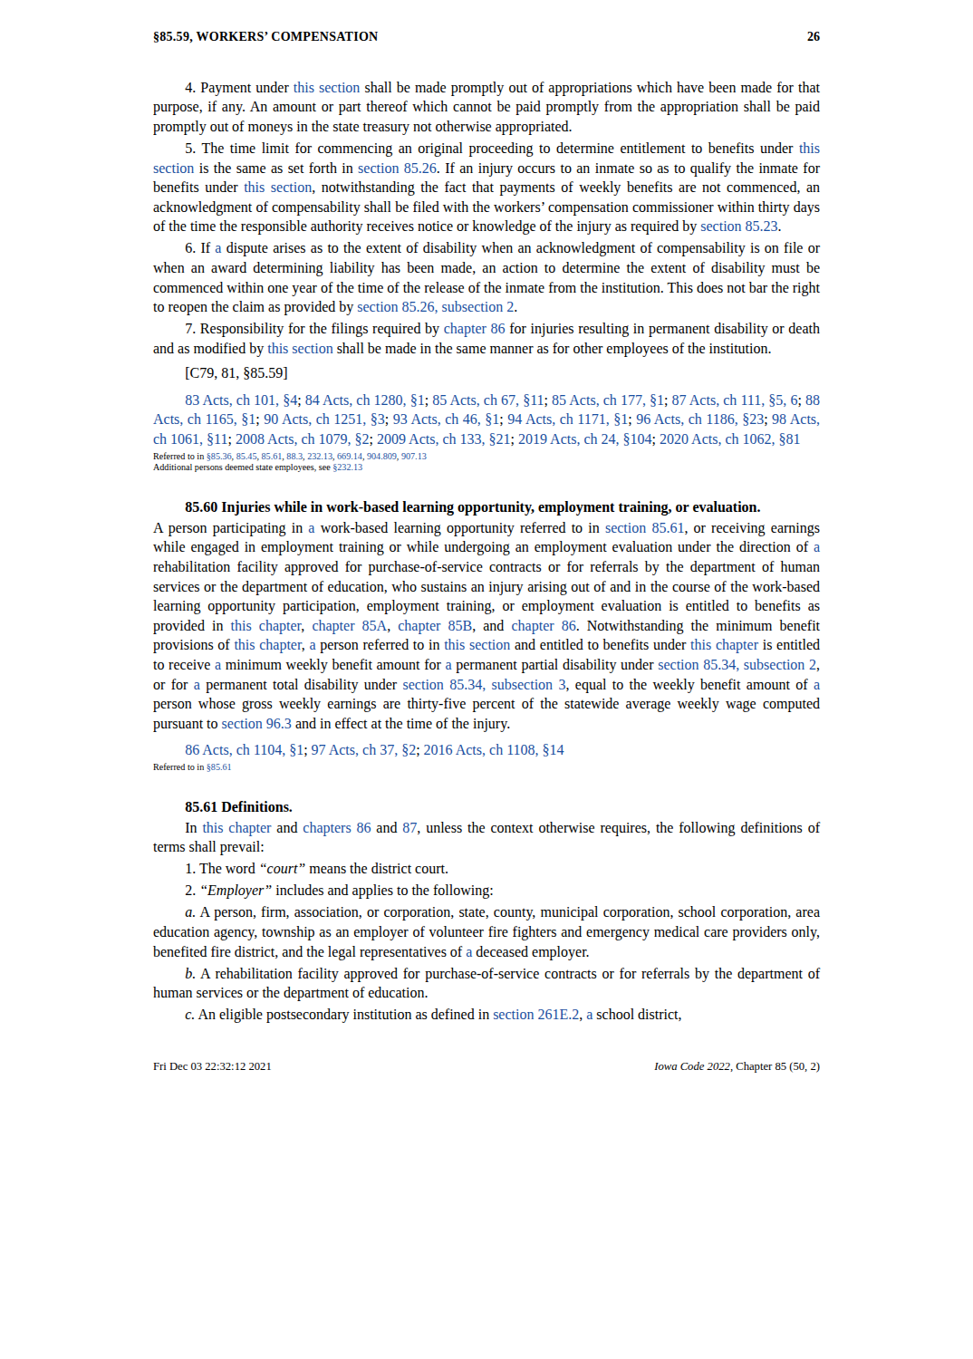§85.59, Workers’ Compensation 26
4. Payment under this section shall be made promptly out of appropriations which have been made for that purpose, if any. An amount or part thereof which cannot be paid promptly from the appropriation shall be paid promptly out of moneys in the state treasury not otherwise appropriated.
5. The time limit for commencing an original proceeding to determine entitlement to benefits under this section is the same as set forth in section 85.26. If an injury occurs to an inmate so as to qualify the inmate for benefits under this section, notwithstanding the fact that payments of weekly benefits are not commenced, an acknowledgment of compensability shall be filed with the workers’ compensation commissioner within thirty days of the time the responsible authority receives notice or knowledge of the injury as required by section 85.23.
6. If a dispute arises as to the extent of disability when an acknowledgment of compensability is on file or when an award determining liability has been made, an action to determine the extent of disability must be commenced within one year of the time of the release of the inmate from the institution. This does not bar the right to reopen the claim as provided by section 85.26, subsection 2.
7. Responsibility for the filings required by chapter 86 for injuries resulting in permanent disability or death and as modified by this section shall be made in the same manner as for other employees of the institution.
[C79, 81, §85.59]
83 Acts, ch 101, §4; 84 Acts, ch 1280, §1; 85 Acts, ch 67, §11; 85 Acts, ch 177, §1; 87 Acts, ch 111, §5, 6; 88 Acts, ch 1165, §1; 90 Acts, ch 1251, §3; 93 Acts, ch 46, §1; 94 Acts, ch 1171, §1; 96 Acts, ch 1186, §23; 98 Acts, ch 1061, §11; 2008 Acts, ch 1079, §2; 2009 Acts, ch 133, §21; 2019 Acts, ch 24, §104; 2020 Acts, ch 1062, §81
Referred to in §85.36, 85.45, 85.61, 88.3, 232.13, 669.14, 904.809, 907.13
Additional persons deemed state employees, see §232.13
85.60 Injuries while in work-based learning opportunity, employment training, or evaluation.
A person participating in a work-based learning opportunity referred to in section 85.61, or receiving earnings while engaged in employment training or while undergoing an employment evaluation under the direction of a rehabilitation facility approved for purchase-of-service contracts or for referrals by the department of human services or the department of education, who sustains an injury arising out of and in the course of the work-based learning opportunity participation, employment training, or employment evaluation is entitled to benefits as provided in this chapter, chapter 85A, chapter 85B, and chapter 86. Notwithstanding the minimum benefit provisions of this chapter, a person referred to in this section and entitled to benefits under this chapter is entitled to receive a minimum weekly benefit amount for a permanent partial disability under section 85.34, subsection 2, or for a permanent total disability under section 85.34, subsection 3, equal to the weekly benefit amount of a person whose gross weekly earnings are thirty-five percent of the statewide average weekly wage computed pursuant to section 96.3 and in effect at the time of the injury.
86 Acts, ch 1104, §1; 97 Acts, ch 37, §2; 2016 Acts, ch 1108, §14
Referred to in §85.61
85.61 Definitions.
In this chapter and chapters 86 and 87, unless the context otherwise requires, the following definitions of terms shall prevail:
1. The word “court” means the district court.
2. “Employer” includes and applies to the following:
a. A person, firm, association, or corporation, state, county, municipal corporation, school corporation, area education agency, township as an employer of volunteer fire fighters and emergency medical care providers only, benefited fire district, and the legal representatives of a deceased employer.
b. A rehabilitation facility approved for purchase-of-service contracts or for referrals by the department of human services or the department of education.
c. An eligible postsecondary institution as defined in section 261E.2, a school district,
Fri Dec 03 22:32:12 2021 Iowa Code 2022, Chapter 85 (50, 2)